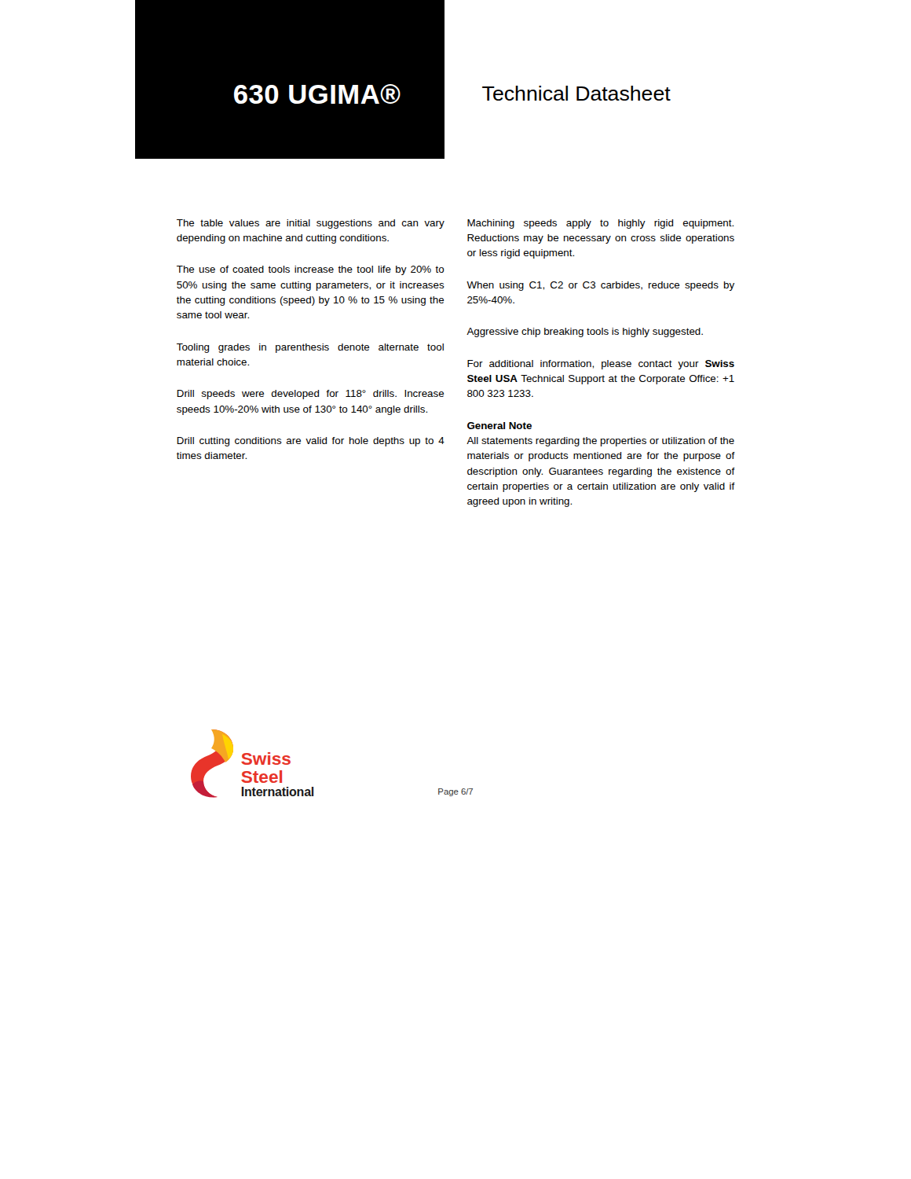630 UGIMA®
Technical Datasheet
The table values are initial suggestions and can vary depending on machine and cutting conditions.
The use of coated tools increase the tool life by 20% to 50% using the same cutting parameters, or it increases the cutting conditions (speed) by 10 % to 15 % using the same tool wear.
Tooling grades in parenthesis denote alternate tool material choice.
Drill speeds were developed for 118° drills. Increase speeds 10%-20% with use of 130° to 140° angle drills.
Drill cutting conditions are valid for hole depths up to 4 times diameter.
Machining speeds apply to highly rigid equipment. Reductions may be necessary on cross slide operations or less rigid equipment.
When using C1, C2 or C3 carbides, reduce speeds by 25%-40%.
Aggressive chip breaking tools is highly suggested.
For additional information, please contact your Swiss Steel USA Technical Support at the Corporate Office: +1 800 323 1233.
General Note
All statements regarding the properties or utilization of the materials or products mentioned are for the purpose of description only. Guarantees regarding the existence of certain properties or a certain utilization are only valid if agreed upon in writing.
Swiss Steel International
Page 6/7